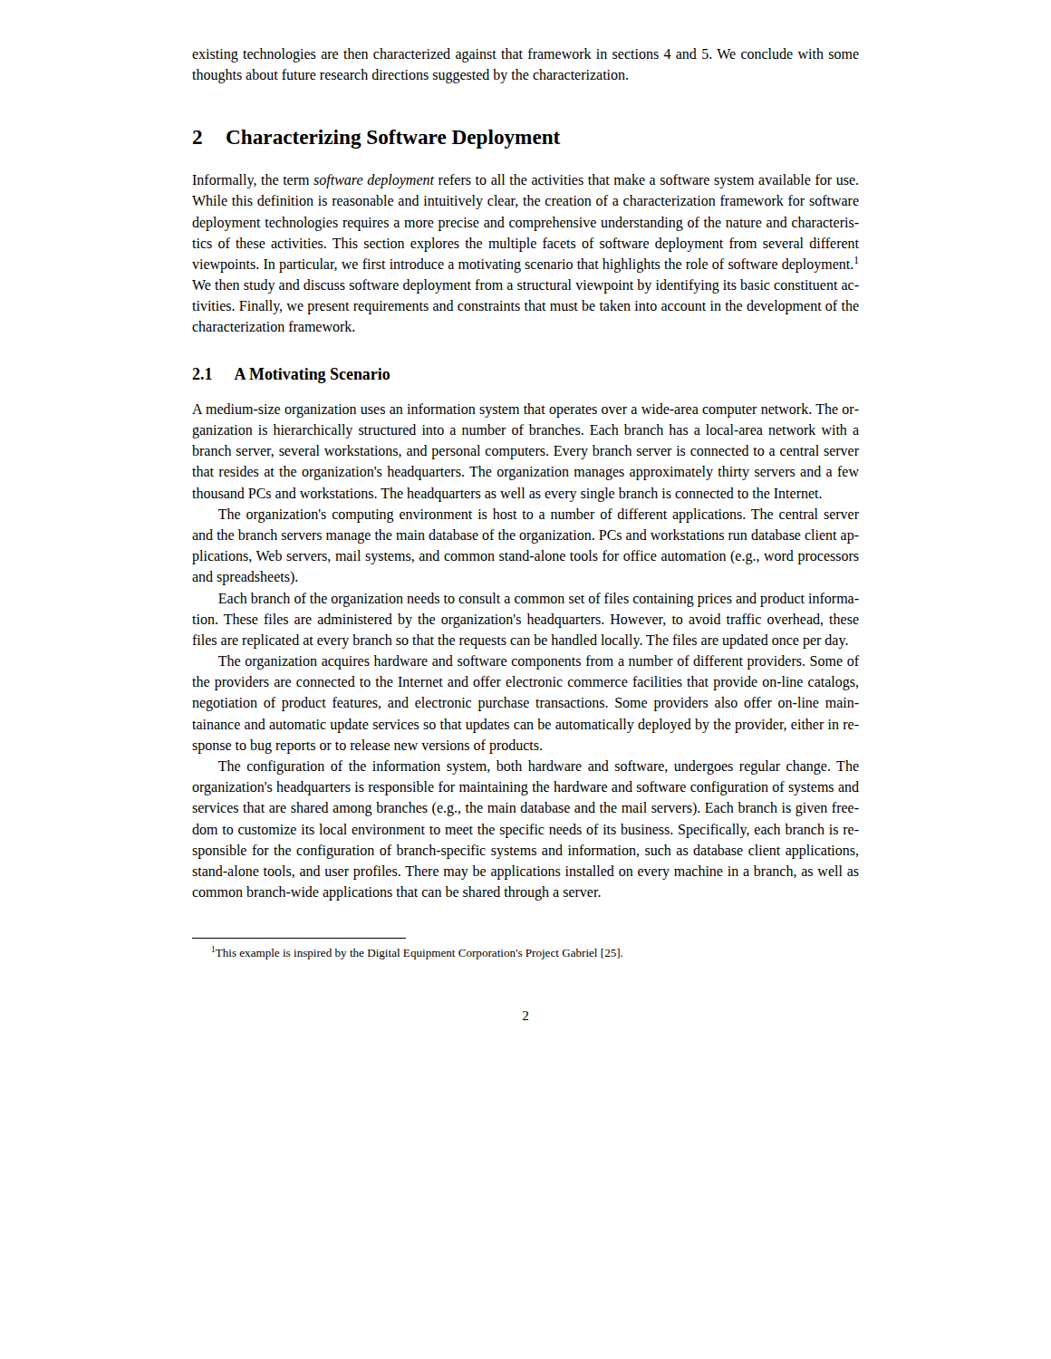existing technologies are then characterized against that framework in sections 4 and 5. We conclude with some thoughts about future research directions suggested by the characterization.
2 Characterizing Software Deployment
Informally, the term software deployment refers to all the activities that make a software system available for use. While this definition is reasonable and intuitively clear, the creation of a characterization framework for software deployment technologies requires a more precise and comprehensive understanding of the nature and characteristics of these activities. This section explores the multiple facets of software deployment from several different viewpoints. In particular, we first introduce a motivating scenario that highlights the role of software deployment.1 We then study and discuss software deployment from a structural viewpoint by identifying its basic constituent activities. Finally, we present requirements and constraints that must be taken into account in the development of the characterization framework.
2.1 A Motivating Scenario
A medium-size organization uses an information system that operates over a wide-area computer network. The organization is hierarchically structured into a number of branches. Each branch has a local-area network with a branch server, several workstations, and personal computers. Every branch server is connected to a central server that resides at the organization's headquarters. The organization manages approximately thirty servers and a few thousand PCs and workstations. The headquarters as well as every single branch is connected to the Internet.
The organization's computing environment is host to a number of different applications. The central server and the branch servers manage the main database of the organization. PCs and workstations run database client applications, Web servers, mail systems, and common stand-alone tools for office automation (e.g., word processors and spreadsheets).
Each branch of the organization needs to consult a common set of files containing prices and product information. These files are administered by the organization's headquarters. However, to avoid traffic overhead, these files are replicated at every branch so that the requests can be handled locally. The files are updated once per day.
The organization acquires hardware and software components from a number of different providers. Some of the providers are connected to the Internet and offer electronic commerce facilities that provide on-line catalogs, negotiation of product features, and electronic purchase transactions. Some providers also offer on-line maintainance and automatic update services so that updates can be automatically deployed by the provider, either in response to bug reports or to release new versions of products.
The configuration of the information system, both hardware and software, undergoes regular change. The organization's headquarters is responsible for maintaining the hardware and software configuration of systems and services that are shared among branches (e.g., the main database and the mail servers). Each branch is given freedom to customize its local environment to meet the specific needs of its business. Specifically, each branch is responsible for the configuration of branch-specific systems and information, such as database client applications, stand-alone tools, and user profiles. There may be applications installed on every machine in a branch, as well as common branch-wide applications that can be shared through a server.
1This example is inspired by the Digital Equipment Corporation's Project Gabriel [25].
2